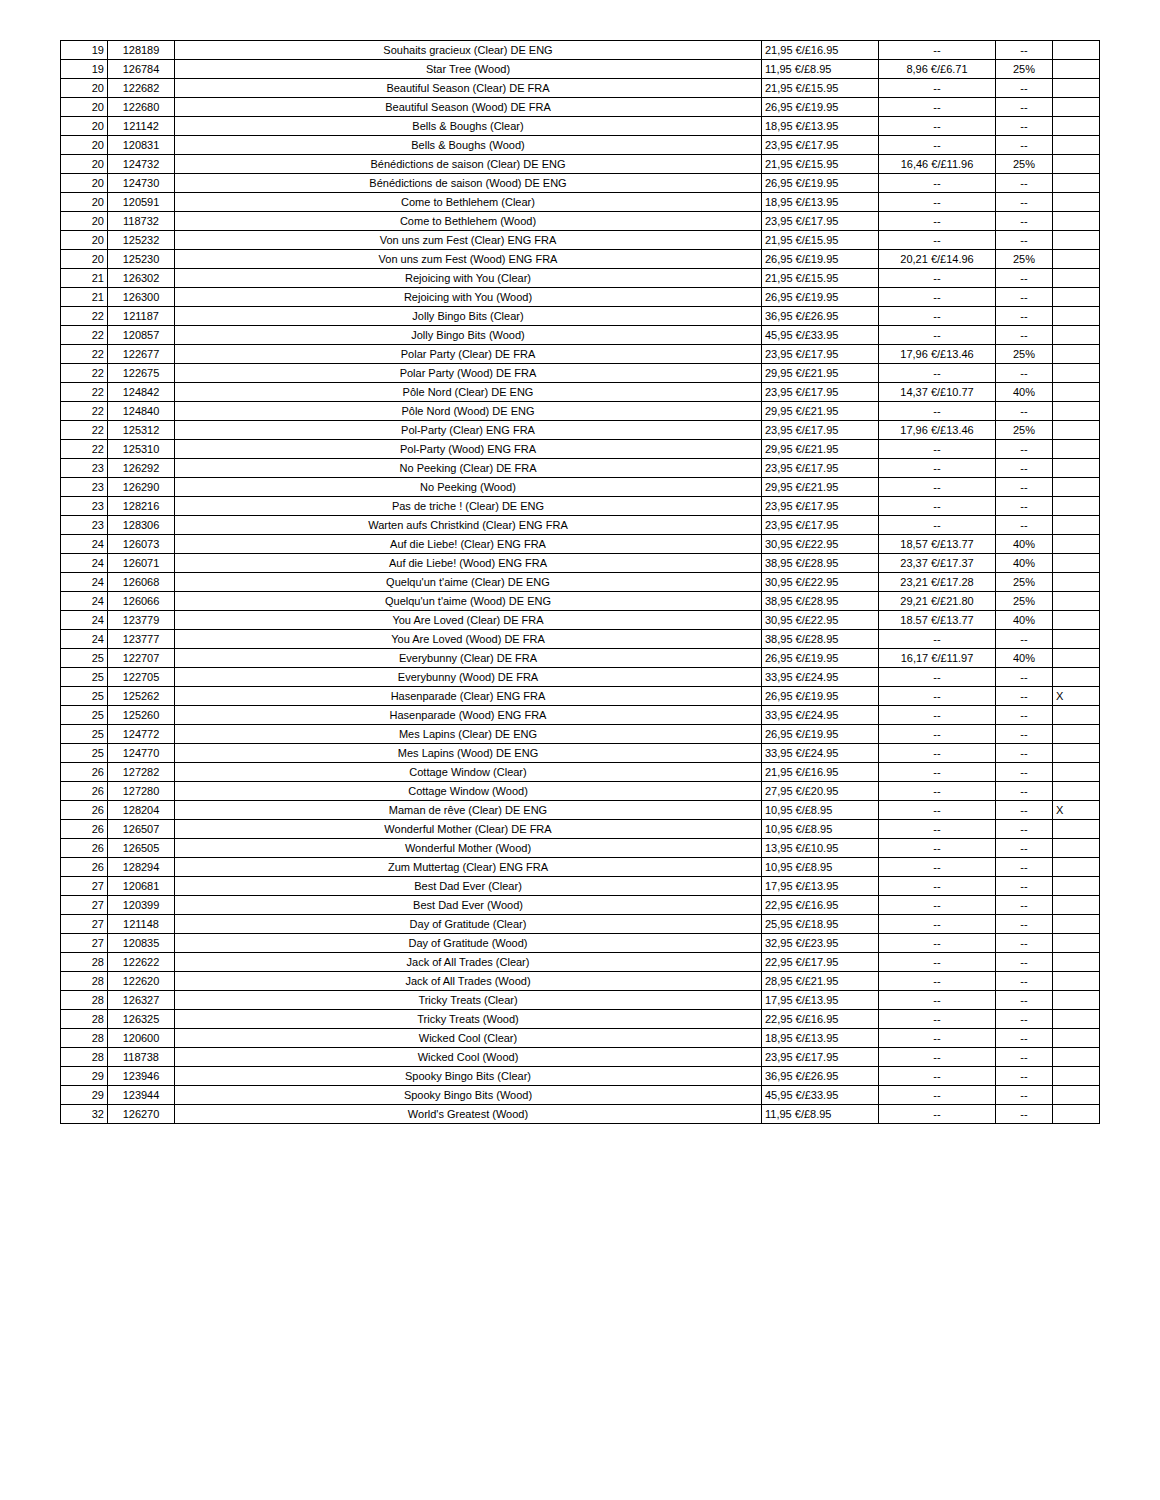| 19 | 128189 | Souhaits gracieux (Clear) DE ENG | 21,95 €/£16.95 | -- | -- | |
| 19 | 126784 | Star Tree (Wood) | 11,95 €/£8.95 | 8,96 €/£6.71 | 25% | |
| 20 | 122682 | Beautiful Season (Clear) DE FRA | 21,95 €/£15.95 | -- | -- | |
| 20 | 122680 | Beautiful Season (Wood) DE FRA | 26,95 €/£19.95 | -- | -- | |
| 20 | 121142 | Bells & Boughs (Clear) | 18,95 €/£13.95 | -- | -- | |
| 20 | 120831 | Bells & Boughs (Wood) | 23,95 €/£17.95 | -- | -- | |
| 20 | 124732 | Bénédictions de saison (Clear) DE ENG | 21,95 €/£15.95 | 16,46 €/£11.96 | 25% | |
| 20 | 124730 | Bénédictions de saison (Wood) DE ENG | 26,95 €/£19.95 | -- | -- | |
| 20 | 120591 | Come to Bethlehem (Clear) | 18,95 €/£13.95 | -- | -- | |
| 20 | 118732 | Come to Bethlehem (Wood) | 23,95 €/£17.95 | -- | -- | |
| 20 | 125232 | Von uns zum Fest (Clear) ENG FRA | 21,95 €/£15.95 | -- | -- | |
| 20 | 125230 | Von uns zum Fest (Wood) ENG FRA | 26,95 €/£19.95 | 20,21 €/£14.96 | 25% | |
| 21 | 126302 | Rejoicing with You (Clear) | 21,95 €/£15.95 | -- | -- | |
| 21 | 126300 | Rejoicing with You (Wood) | 26,95 €/£19.95 | -- | -- | |
| 22 | 121187 | Jolly Bingo Bits (Clear) | 36,95 €/£26.95 | -- | -- | |
| 22 | 120857 | Jolly Bingo Bits (Wood) | 45,95 €/£33.95 | -- | -- | |
| 22 | 122677 | Polar Party (Clear) DE FRA | 23,95 €/£17.95 | 17,96 €/£13.46 | 25% | |
| 22 | 122675 | Polar Party (Wood) DE FRA | 29,95 €/£21.95 | -- | -- | |
| 22 | 124842 | Pôle Nord (Clear) DE ENG | 23,95 €/£17.95 | 14,37 €/£10.77 | 40% | |
| 22 | 124840 | Pôle Nord (Wood) DE ENG | 29,95 €/£21.95 | -- | -- | |
| 22 | 125312 | Pol-Party (Clear) ENG FRA | 23,95 €/£17.95 | 17,96 €/£13.46 | 25% | |
| 22 | 125310 | Pol-Party (Wood) ENG FRA | 29,95 €/£21.95 | -- | -- | |
| 23 | 126292 | No Peeking (Clear) DE FRA | 23,95 €/£17.95 | -- | -- | |
| 23 | 126290 | No Peeking (Wood) | 29,95 €/£21.95 | -- | -- | |
| 23 | 128216 | Pas de triche ! (Clear) DE ENG | 23,95 €/£17.95 | -- | -- | |
| 23 | 128306 | Warten aufs Christkind (Clear) ENG FRA | 23,95 €/£17.95 | -- | -- | |
| 24 | 126073 | Auf die Liebe! (Clear) ENG FRA | 30,95 €/£22.95 | 18,57 €/£13.77 | 40% | |
| 24 | 126071 | Auf die Liebe! (Wood) ENG FRA | 38,95 €/£28.95 | 23,37 €/£17.37 | 40% | |
| 24 | 126068 | Quelqu'un t'aime (Clear) DE ENG | 30,95 €/£22.95 | 23,21 €/£17.28 | 25% | |
| 24 | 126066 | Quelqu'un t'aime (Wood) DE ENG | 38,95 €/£28.95 | 29,21 €/£21.80 | 25% | |
| 24 | 123779 | You Are Loved (Clear) DE FRA | 30,95 €/£22.95 | 18.57 €/£13.77 | 40% | |
| 24 | 123777 | You Are Loved (Wood) DE FRA | 38,95 €/£28.95 | -- | -- | |
| 25 | 122707 | Everybunny (Clear) DE FRA | 26,95 €/£19.95 | 16,17 €/£11.97 | 40% | |
| 25 | 122705 | Everybunny (Wood) DE FRA | 33,95 €/£24.95 | -- | -- | |
| 25 | 125262 | Hasenparade (Clear) ENG FRA | 26,95 €/£19.95 | -- | -- | X |
| 25 | 125260 | Hasenparade (Wood) ENG FRA | 33,95 €/£24.95 | -- | -- | |
| 25 | 124772 | Mes Lapins (Clear) DE ENG | 26,95 €/£19.95 | -- | -- | |
| 25 | 124770 | Mes Lapins (Wood) DE ENG | 33,95 €/£24.95 | -- | -- | |
| 26 | 127282 | Cottage Window (Clear) | 21,95 €/£16.95 | -- | -- | |
| 26 | 127280 | Cottage Window (Wood) | 27,95 €/£20.95 | -- | -- | |
| 26 | 128204 | Maman de rêve (Clear) DE ENG | 10,95 €/£8.95 | -- | -- | X |
| 26 | 126507 | Wonderful Mother (Clear) DE FRA | 10,95 €/£8.95 | -- | -- | |
| 26 | 126505 | Wonderful Mother (Wood) | 13,95 €/£10.95 | -- | -- | |
| 26 | 128294 | Zum Muttertag (Clear) ENG FRA | 10,95 €/£8.95 | -- | -- | |
| 27 | 120681 | Best Dad Ever (Clear) | 17,95 €/£13.95 | -- | -- | |
| 27 | 120399 | Best Dad Ever (Wood) | 22,95 €/£16.95 | -- | -- | |
| 27 | 121148 | Day of Gratitude (Clear) | 25,95 €/£18.95 | -- | -- | |
| 27 | 120835 | Day of Gratitude (Wood) | 32,95 €/£23.95 | -- | -- | |
| 28 | 122622 | Jack of All Trades (Clear) | 22,95 €/£17.95 | -- | -- | |
| 28 | 122620 | Jack of All Trades (Wood) | 28,95 €/£21.95 | -- | -- | |
| 28 | 126327 | Tricky Treats (Clear) | 17,95 €/£13.95 | -- | -- | |
| 28 | 126325 | Tricky Treats (Wood) | 22,95 €/£16.95 | -- | -- | |
| 28 | 120600 | Wicked Cool (Clear) | 18,95 €/£13.95 | -- | -- | |
| 28 | 118738 | Wicked Cool (Wood) | 23,95 €/£17.95 | -- | -- | |
| 29 | 123946 | Spooky Bingo Bits (Clear) | 36,95 €/£26.95 | -- | -- | |
| 29 | 123944 | Spooky Bingo Bits (Wood) | 45,95 €/£33.95 | -- | -- | |
| 32 | 126270 | World's Greatest (Wood) | 11,95 €/£8.95 | -- | -- | |